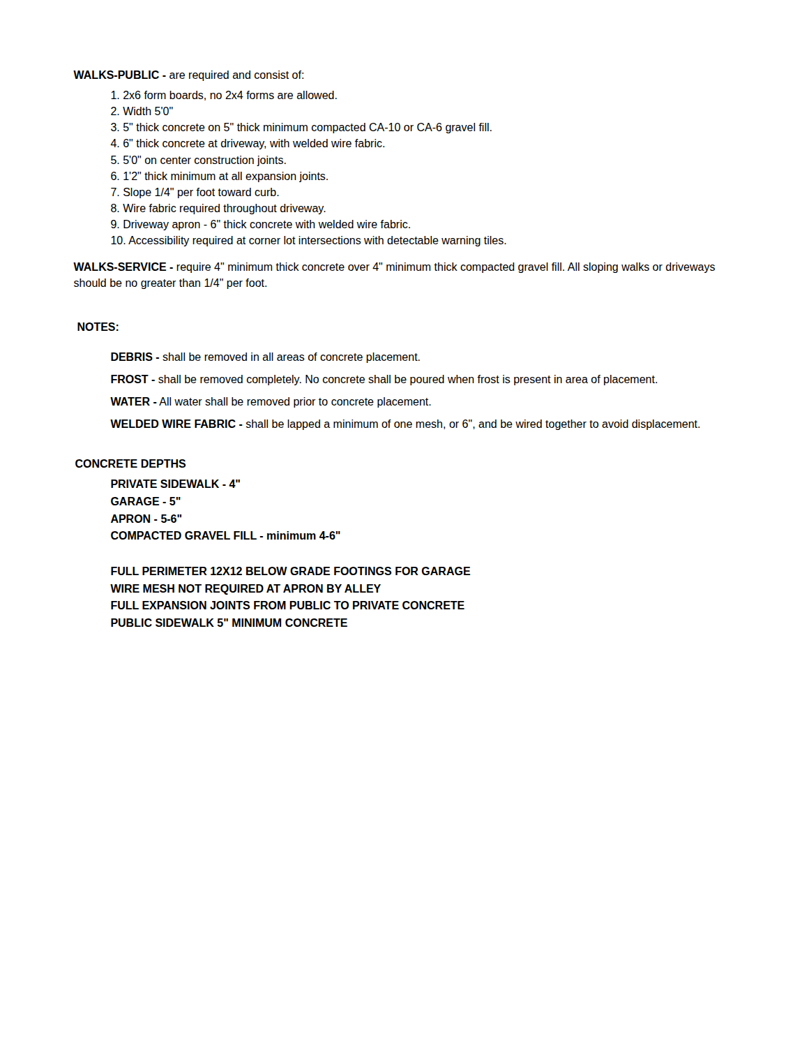WALKS-PUBLIC - are required and consist of:
1. 2x6 form boards, no 2x4 forms are allowed.
2. Width 5'0"
3. 5" thick concrete on 5" thick minimum compacted CA-10 or CA-6 gravel fill.
4. 6" thick concrete at driveway, with welded wire fabric.
5. 5'0" on center construction joints.
6. 1'2" thick minimum at all expansion joints.
7. Slope 1/4" per foot toward curb.
8. Wire fabric required throughout driveway.
9. Driveway apron - 6" thick concrete with welded wire fabric.
10. Accessibility required at corner lot intersections with detectable warning tiles.
WALKS-SERVICE - require 4" minimum thick concrete over 4" minimum thick compacted gravel fill. All sloping walks or driveways should be no greater than 1/4" per foot.
NOTES:
DEBRIS - shall be removed in all areas of concrete placement.
FROST - shall be removed completely. No concrete shall be poured when frost is present in area of placement.
WATER - All water shall be removed prior to concrete placement.
WELDED WIRE FABRIC - shall be lapped a minimum of one mesh, or 6", and be wired together to avoid displacement.
CONCRETE DEPTHS
PRIVATE SIDEWALK - 4"
GARAGE - 5"
APRON - 5-6"
COMPACTED GRAVEL FILL - minimum 4-6"
FULL PERIMETER 12X12 BELOW GRADE FOOTINGS FOR GARAGE
WIRE MESH NOT REQUIRED AT APRON BY ALLEY
FULL EXPANSION JOINTS FROM PUBLIC TO PRIVATE CONCRETE
PUBLIC SIDEWALK 5" MINIMUM CONCRETE